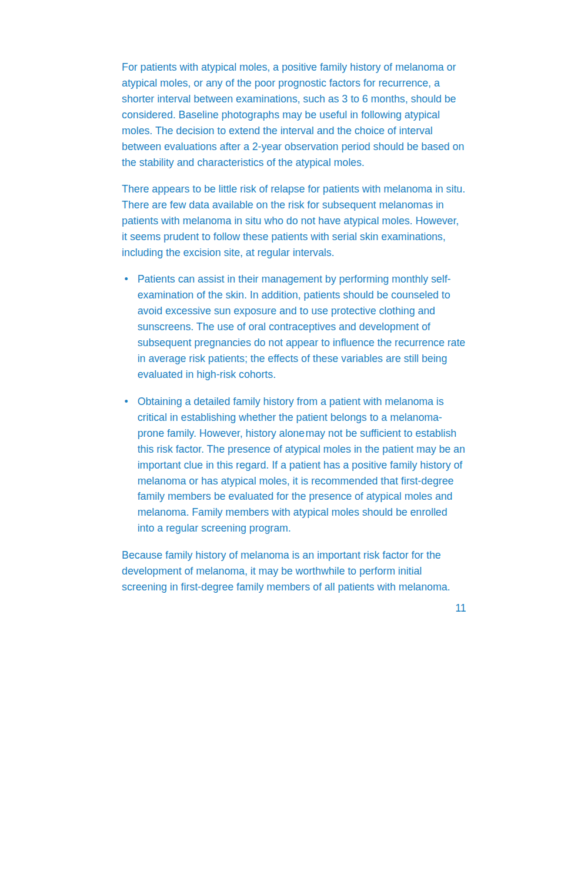For patients with atypical moles, a positive family history of melanoma or atypical moles, or any of the poor prognostic factors for recurrence, a shorter interval between examinations, such as 3 to 6 months, should be considered. Baseline photographs may be useful in following atypical moles. The decision to extend the interval and the choice of interval between evaluations after a 2-year observation period should be based on the stability and characteristics of the atypical moles.
There appears to be little risk of relapse for patients with melanoma in situ. There are few data available on the risk for subsequent melanomas in patients with melanoma in situ who do not have atypical moles. However, it seems prudent to follow these patients with serial skin examinations, including the excision site, at regular intervals.
Patients can assist in their management by performing monthly self-examination of the skin. In addition, patients should be counseled to avoid excessive sun exposure and to use protective clothing and sunscreens. The use of oral contraceptives and development of subsequent pregnancies do not appear to influence the recurrence rate in average risk patients; the effects of these variables are still being evaluated in high-risk cohorts.
Obtaining a detailed family history from a patient with melanoma is critical in establishing whether the patient belongs to a melanoma-prone family. However, history alone may not be sufficient to establish this risk factor. The presence of atypical moles in the patient may be an important clue in this regard. If a patient has a positive family history of melanoma or has atypical moles, it is recommended that first-degree family members be evaluated for the presence of atypical moles and melanoma. Family members with atypical moles should be enrolled into a regular screening program.
Because family history of melanoma is an important risk factor for the development of melanoma, it may be worthwhile to perform initial screening in first-degree family members of all patients with melanoma.
11